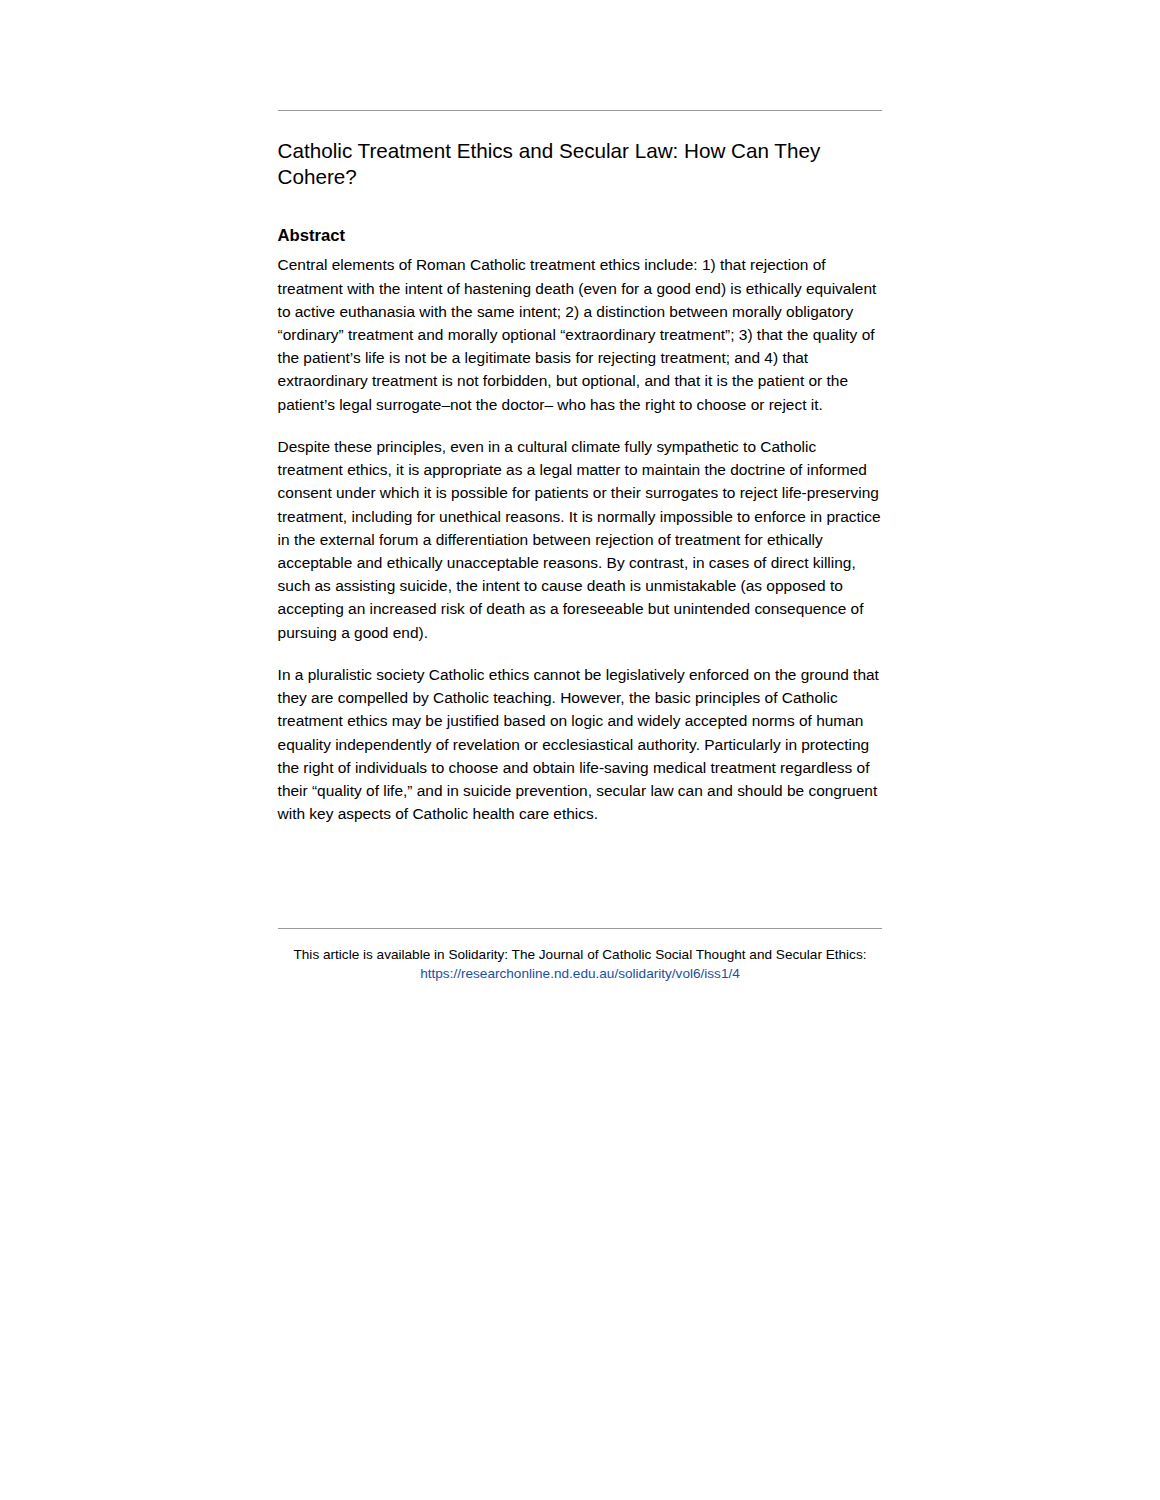Catholic Treatment Ethics and Secular Law: How Can They Cohere?
Abstract
Central elements of Roman Catholic treatment ethics include: 1) that rejection of treatment with the intent of hastening death (even for a good end) is ethically equivalent to active euthanasia with the same intent; 2) a distinction between morally obligatory “ordinary” treatment and morally optional “extraordinary treatment”; 3) that the quality of the patient’s life is not be a legitimate basis for rejecting treatment; and 4) that extraordinary treatment is not forbidden, but optional, and that it is the patient or the patient’s legal surrogate–not the doctor– who has the right to choose or reject it.
Despite these principles, even in a cultural climate fully sympathetic to Catholic treatment ethics, it is appropriate as a legal matter to maintain the doctrine of informed consent under which it is possible for patients or their surrogates to reject life-preserving treatment, including for unethical reasons. It is normally impossible to enforce in practice in the external forum a differentiation between rejection of treatment for ethically acceptable and ethically unacceptable reasons. By contrast, in cases of direct killing, such as assisting suicide, the intent to cause death is unmistakable (as opposed to accepting an increased risk of death as a foreseeable but unintended consequence of pursuing a good end).
In a pluralistic society Catholic ethics cannot be legislatively enforced on the ground that they are compelled by Catholic teaching. However, the basic principles of Catholic treatment ethics may be justified based on logic and widely accepted norms of human equality independently of revelation or ecclesiastical authority. Particularly in protecting the right of individuals to choose and obtain life-saving medical treatment regardless of their “quality of life,” and in suicide prevention, secular law can and should be congruent with key aspects of Catholic health care ethics.
This article is available in Solidarity: The Journal of Catholic Social Thought and Secular Ethics:
https://researchonline.nd.edu.au/solidarity/vol6/iss1/4